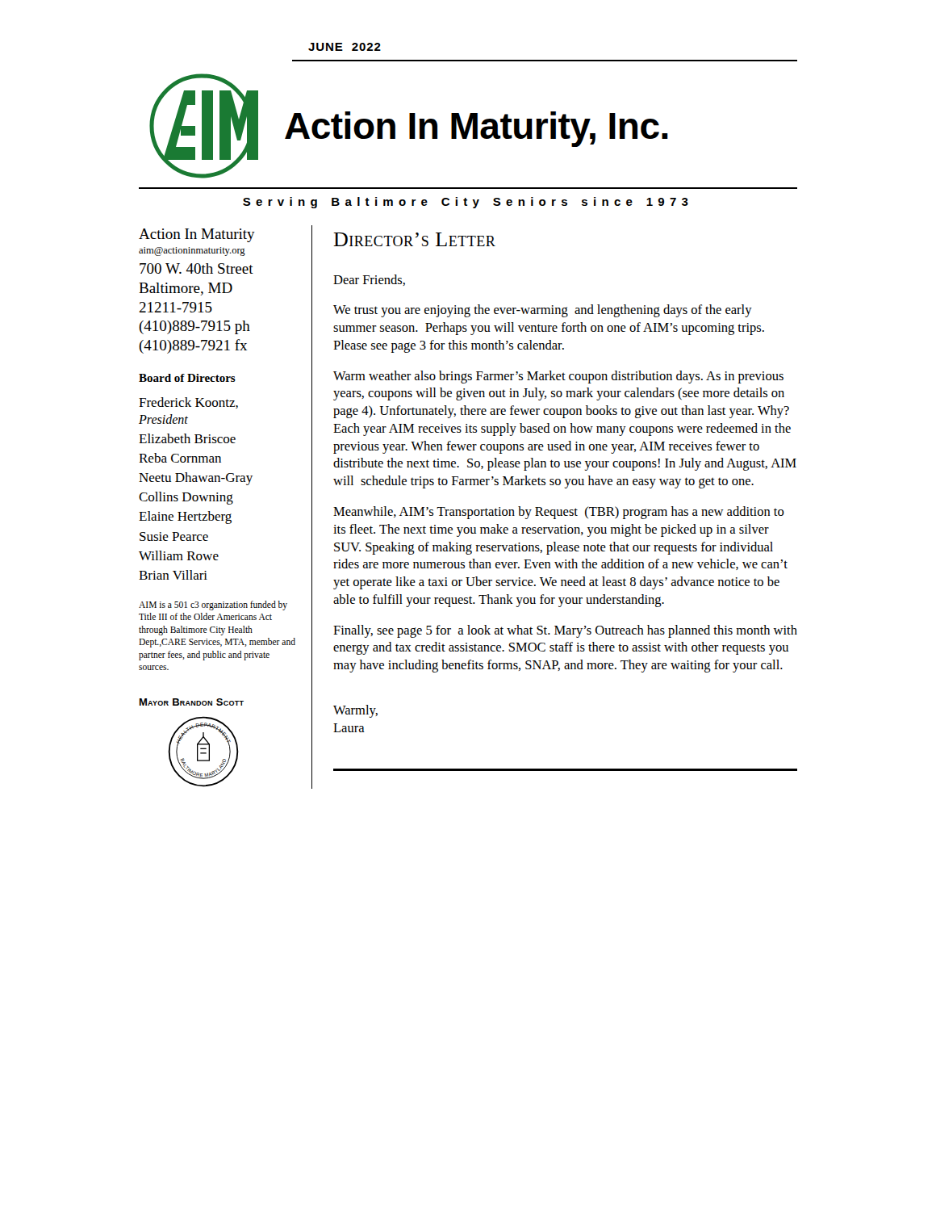JUNE 2022
Action In Maturity, Inc.
Serving Baltimore City Seniors since 1973
Action In Maturity
aim@actioninmaturity.org
700 W. 40th Street
Baltimore, MD
21211-7915
(410)889-7915 ph
(410)889-7921 fx
Board of Directors
Frederick Koontz,President
Elizabeth Briscoe
Reba Cornman
Neetu Dhawan-Gray
Collins Downing
Elaine Hertzberg
Susie Pearce
William Rowe
Brian Villari
AIM is a 501 c3 organization funded by Title III of the Older Americans Act through Baltimore City Health Dept.,CARE Services, MTA, member and partner fees, and public and private sources.
Mayor Brandon Scott
HEALTH DEPARTMENT BALTIMORE MARYLAND
Director’s Letter
Dear Friends,
We trust you are enjoying the ever-warming and lengthening days of the early summer season. Perhaps you will venture forth on one of AIM’s upcoming trips. Please see page 3 for this month’s calendar.
Warm weather also brings Farmer’s Market coupon distribution days. As in previous years, coupons will be given out in July, so mark your calendars (see more details on page 4). Unfortunately, there are fewer coupon books to give out than last year. Why? Each year AIM receives its supply based on how many coupons were redeemed in the previous year. When fewer coupons are used in one year, AIM receives fewer to distribute the next time. So, please plan to use your coupons! In July and August, AIM will schedule trips to Farmer’s Markets so you have an easy way to get to one.
Meanwhile, AIM’s Transportation by Request (TBR) program has a new addition to its fleet. The next time you make a reservation, you might be picked up in a silver SUV. Speaking of making reservations, please note that our requests for individual rides are more numerous than ever. Even with the addition of a new vehicle, we can’t yet operate like a taxi or Uber service. We need at least 8 days’ advance notice to be able to fulfill your request. Thank you for your understanding.
Finally, see page 5 for a look at what St. Mary’s Outreach has planned this month with energy and tax credit assistance. SMOC staff is there to assist with other requests you may have including benefits forms, SNAP, and more. They are waiting for your call.
Warmly,
Laura